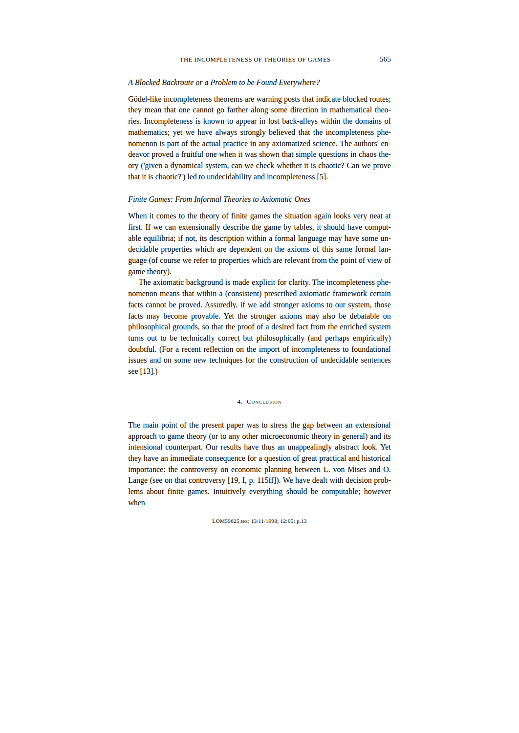The incompleteness of theories of games 565
A Blocked Backroute or a Problem to be Found Everywhere?
Gödel-like incompleteness theorems are warning posts that indicate blocked routes; they mean that one cannot go farther along some direction in mathematical theories. Incompleteness is known to appear in lost back-alleys within the domains of mathematics; yet we have always strongly believed that the incompleteness phenomenon is part of the actual practice in any axiomatized science. The authors' endeavor proved a fruitful one when it was shown that simple questions in chaos theory ('given a dynamical system, can we check whether it is chaotic? Can we prove that it is chaotic?') led to undecidability and incompleteness [5].
Finite Games: From Informal Theories to Axiomatic Ones
When it comes to the theory of finite games the situation again looks very neat at first. If we can extensionally describe the game by tables, it should have computable equilibria; if not, its description within a formal language may have some undecidable properties which are dependent on the axioms of this same formal language (of course we refer to properties which are relevant from the point of view of game theory).
The axiomatic background is made explicit for clarity. The incompleteness phenomenon means that within a (consistent) prescribed axiomatic framework certain facts cannot be proved. Assuredly, if we add stronger axioms to our system, those facts may become provable. Yet the stronger axioms may also be debatable on philosophical grounds, so that the proof of a desired fact from the enriched system turns out to be technically correct but philosophically (and perhaps empirically) doubtful. (For a recent reflection on the import of incompleteness to foundational issues and on some new techniques for the construction of undecidable sentences see [13].)
4. Conclusion
The main point of the present paper was to stress the gap between an extensional approach to game theory (or to any other microeconomic theory in general) and its intensional counterpart. Our results have thus an unappealingly abstract look. Yet they have an immediate consequence for a question of great practical and historical importance: the controversy on economic planning between L. von Mises and O. Lange (see on that controversy [19, I, p. 115ff]). We have dealt with decision problems about finite games. Intuitively everything should be computable; however when
LOM59625.tex; 13/11/1998; 12:05; p.13